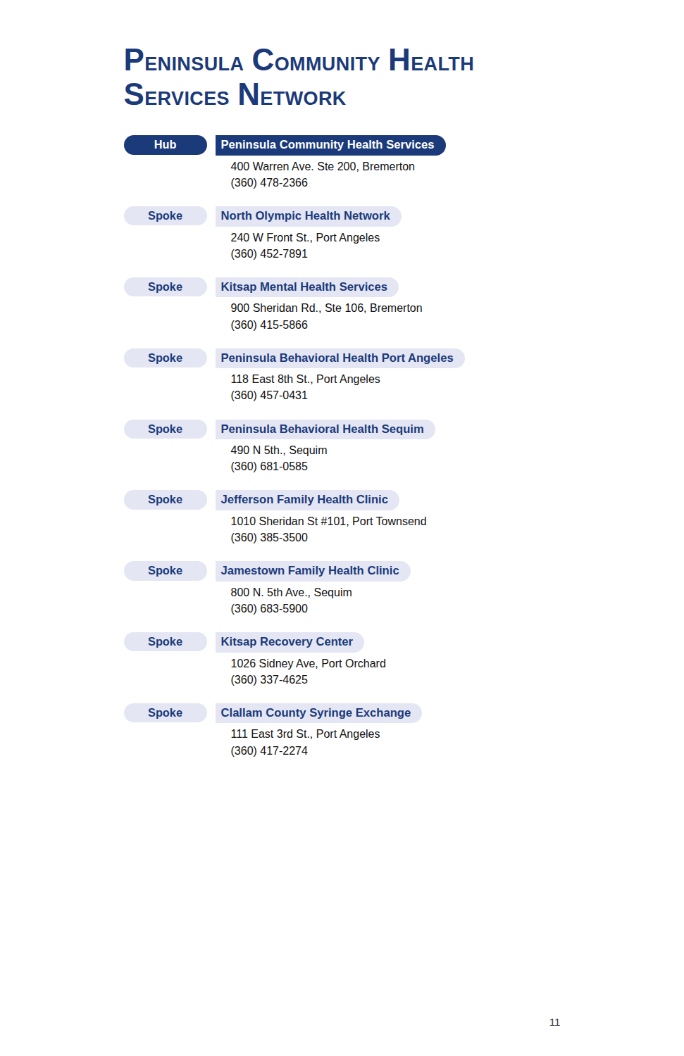Peninsula Community Health
Services Network
Hub
Peninsula Community Health Services
400 Warren Ave. Ste 200, Bremerton (360) 478-2366
Spoke
North Olympic Health Network
240 W Front St., Port Angeles (360) 452-7891
Spoke
Kitsap Mental Health Services
900 Sheridan Rd., Ste 106, Bremerton (360) 415-5866
Spoke
Peninsula Behavioral Health Port Angeles
118 East 8th St., Port Angeles (360) 457-0431
Spoke
Peninsula Behavioral Health Sequim
490 N 5th., Sequim (360) 681-0585
Spoke
Jefferson Family Health Clinic
1010 Sheridan St #101, Port Townsend (360) 385-3500
Spoke
Jamestown Family Health Clinic
800 N. 5th Ave., Sequim (360) 683-5900
Spoke
Kitsap Recovery Center
1026 Sidney Ave, Port Orchard (360) 337-4625
Spoke
Clallam County Syringe Exchange
111 East 3rd St., Port Angeles (360) 417-2274
11